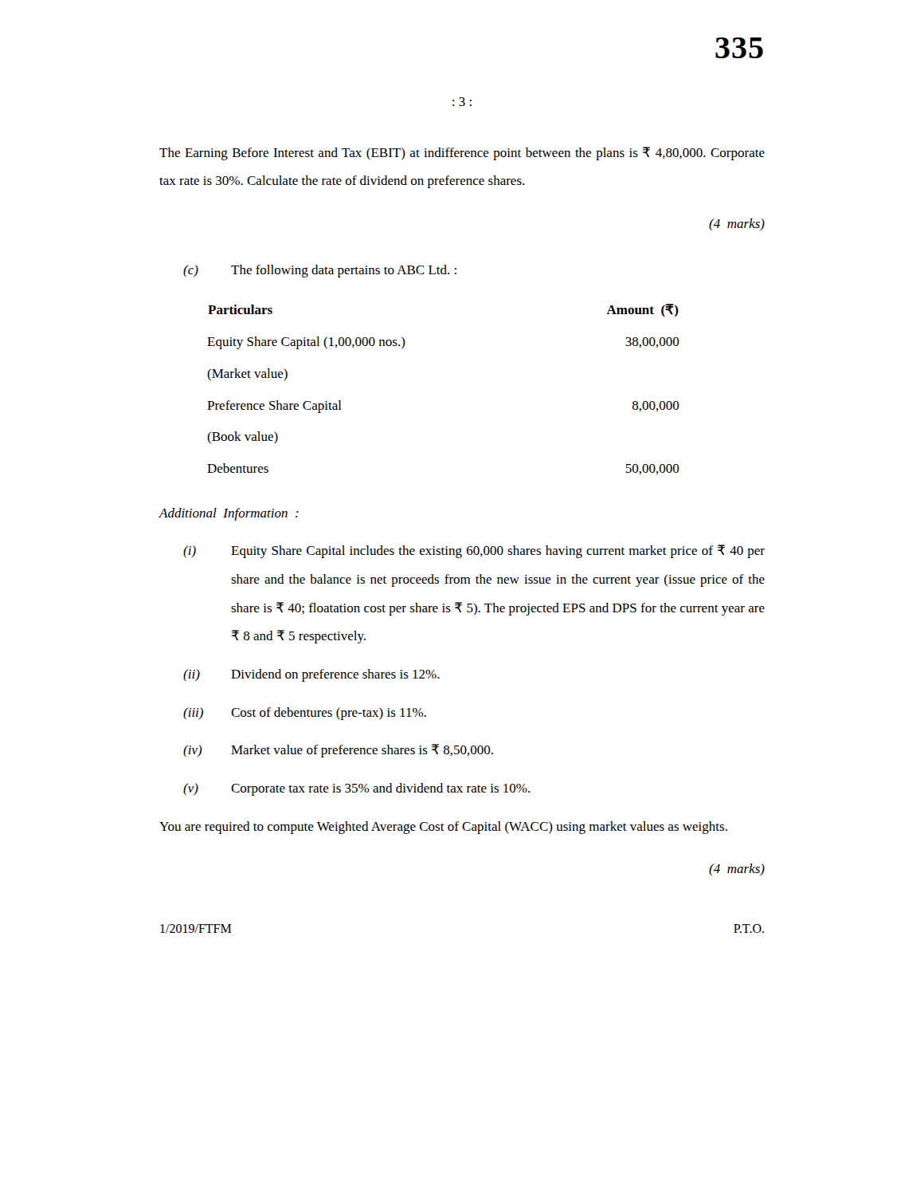335
: 3 :
The Earning Before Interest and Tax (EBIT) at indifference point between the plans is ₹ 4,80,000. Corporate tax rate is 30%. Calculate the rate of dividend on preference shares.
(4 marks)
(c)
The following data pertains to ABC Ltd. :
| Particulars | Amount ( ₹ ) |
| --- | --- |
| Equity Share Capital (1,00,000 nos.) | 38,00,000 |
| (Market value) | |
| Preference Share Capital | 8,00,000 |
| (Book value) | |
| Debentures | 50,00,000 |
Additional Information :
(i)
Equity Share Capital includes the existing 60,000 shares having current market price of ₹ 40 per share and the balance is net proceeds from the new issue in the current year (issue price of the share is ₹ 40; floatation cost per share is ₹ 5). The projected EPS and DPS for the current year are ₹ 8 and ₹ 5 respectively.
(ii)
Dividend on preference shares is 12%.
(iii)
Cost of debentures (pre-tax) is 11%.
(iv)
Market value of preference shares is ₹ 8,50,000.
(v)
Corporate tax rate is 35% and dividend tax rate is 10%.
You are required to compute Weighted Average Cost of Capital (WACC) using market values as weights.
(4 marks)
1/2019/FTFM
P.T.O.